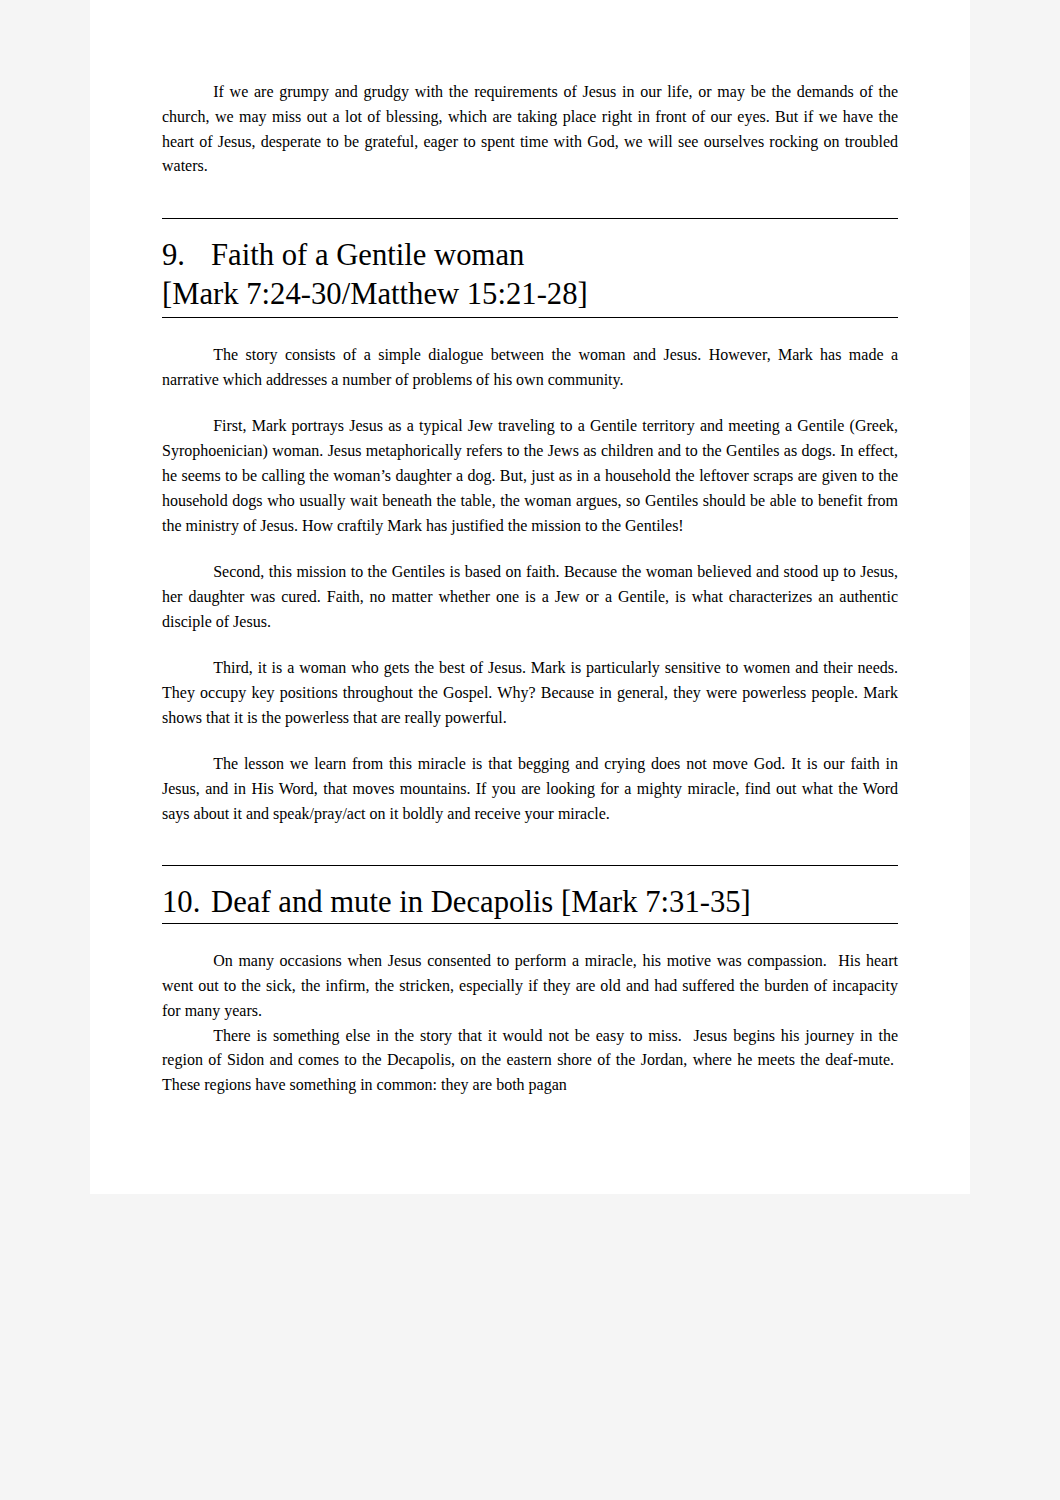If we are grumpy and grudgy with the requirements of Jesus in our life, or may be the demands of the church, we may miss out a lot of blessing, which are taking place right in front of our eyes. But if we have the heart of Jesus, desperate to be grateful, eager to spent time with God, we will see ourselves rocking on troubled waters.
9. Faith of a Gentile woman
[Mark 7:24-30/Matthew 15:21-28]
The story consists of a simple dialogue between the woman and Jesus. However, Mark has made a narrative which addresses a number of problems of his own community.
First, Mark portrays Jesus as a typical Jew traveling to a Gentile territory and meeting a Gentile (Greek, Syrophoenician) woman. Jesus metaphorically refers to the Jews as children and to the Gentiles as dogs. In effect, he seems to be calling the woman’s daughter a dog. But, just as in a household the leftover scraps are given to the household dogs who usually wait beneath the table, the woman argues, so Gentiles should be able to benefit from the ministry of Jesus. How craftily Mark has justified the mission to the Gentiles!
Second, this mission to the Gentiles is based on faith. Because the woman believed and stood up to Jesus, her daughter was cured. Faith, no matter whether one is a Jew or a Gentile, is what characterizes an authentic disciple of Jesus.
Third, it is a woman who gets the best of Jesus. Mark is particularly sensitive to women and their needs. They occupy key positions throughout the Gospel. Why? Because in general, they were powerless people. Mark shows that it is the powerless that are really powerful.
The lesson we learn from this miracle is that begging and crying does not move God. It is our faith in Jesus, and in His Word, that moves mountains. If you are looking for a mighty miracle, find out what the Word says about it and speak/pray/act on it boldly and receive your miracle.
10. Deaf and mute in Decapolis [Mark 7:31-35]
On many occasions when Jesus consented to perform a miracle, his motive was compassion. His heart went out to the sick, the infirm, the stricken, especially if they are old and had suffered the burden of incapacity for many years.
There is something else in the story that it would not be easy to miss. Jesus begins his journey in the region of Sidon and comes to the Decapolis, on the eastern shore of the Jordan, where he meets the deaf-mute. These regions have something in common: they are both pagan